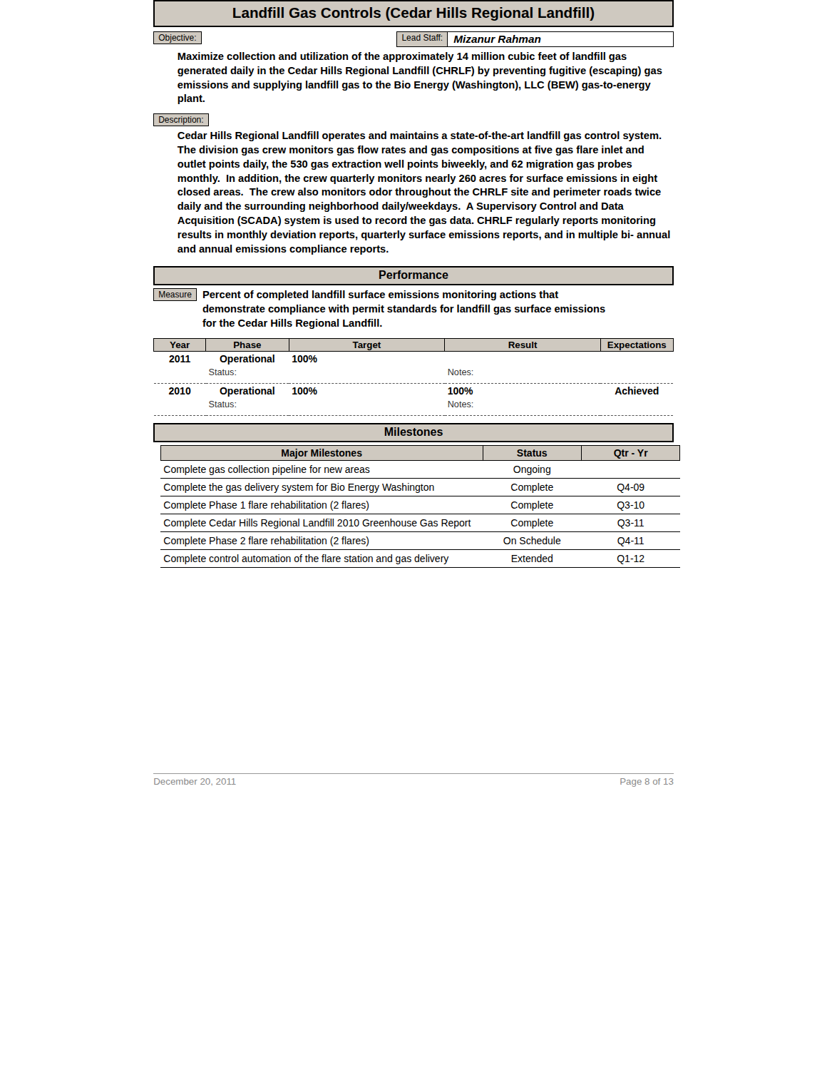Landfill Gas Controls (Cedar Hills Regional Landfill)
Objective: Lead Staff: Mizanur Rahman
Maximize collection and utilization of the approximately 14 million cubic feet of landfill gas generated daily in the Cedar Hills Regional Landfill (CHRLF) by preventing fugitive (escaping) gas emissions and supplying landfill gas to the Bio Energy (Washington), LLC (BEW) gas-to-energy plant.
Description:
Cedar Hills Regional Landfill operates and maintains a state-of-the-art landfill gas control system. The division gas crew monitors gas flow rates and gas compositions at five gas flare inlet and outlet points daily, the 530 gas extraction well points biweekly, and 62 migration gas probes monthly. In addition, the crew quarterly monitors nearly 260 acres for surface emissions in eight closed areas. The crew also monitors odor throughout the CHRLF site and perimeter roads twice daily and the surrounding neighborhood daily/weekdays. A Supervisory Control and Data Acquisition (SCADA) system is used to record the gas data. CHRLF regularly reports monitoring results in monthly deviation reports, quarterly surface emissions reports, and in multiple bi- annual and annual emissions compliance reports.
Performance
Measure
Percent of completed landfill surface emissions monitoring actions that
demonstrate compliance with permit standards for landfill gas surface emissions
for the Cedar Hills Regional Landfill.
| Year | Phase | Target | Result | Expectations |
| --- | --- | --- | --- | --- |
| 2011 | Operational | 100% | | |
| | Status: | | Notes: | |
| 2010 | Operational | 100% | 100% | Achieved |
| | Status: | | Notes: | |
Milestones
| Major Milestones | Status | Qtr - Yr |
| --- | --- | --- |
| Complete gas collection pipeline for new areas | Ongoing | |
| Complete the gas delivery system for Bio Energy Washington | Complete | Q4-09 |
| Complete Phase 1 flare rehabilitation (2 flares) | Complete | Q3-10 |
| Complete Cedar Hills Regional Landfill 2010 Greenhouse Gas Report | Complete | Q3-11 |
| Complete Phase 2 flare rehabilitation (2 flares) | On Schedule | Q4-11 |
| Complete control automation of the flare station and gas delivery | Extended | Q1-12 |
December 20, 2011 Page 8 of 13